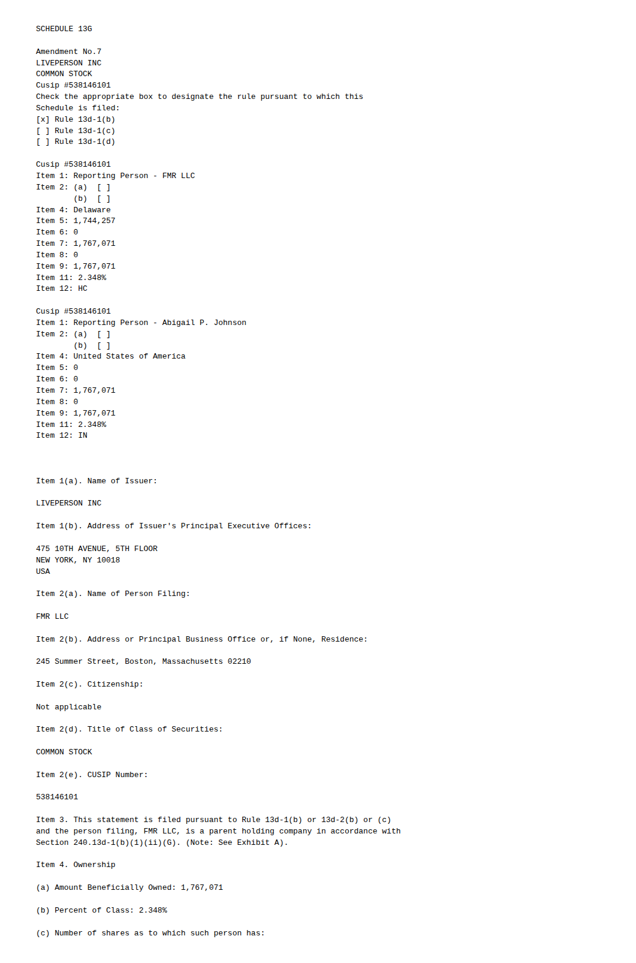SCHEDULE 13G
Amendment No.7
LIVEPERSON INC
COMMON STOCK
Cusip #538146101
Check the appropriate box to designate the rule pursuant to which this
Schedule is filed:
[x] Rule 13d-1(b)
[ ] Rule 13d-1(c)
[ ] Rule 13d-1(d)
Cusip #538146101
Item 1: Reporting Person - FMR LLC
Item 2: (a)  [ ]
        (b)  [ ]
Item 4: Delaware
Item 5: 1,744,257
Item 6: 0
Item 7: 1,767,071
Item 8: 0
Item 9: 1,767,071
Item 11: 2.348%
Item 12: HC
Cusip #538146101
Item 1: Reporting Person - Abigail P. Johnson
Item 2: (a)  [ ]
        (b)  [ ]
Item 4: United States of America
Item 5: 0
Item 6: 0
Item 7: 1,767,071
Item 8: 0
Item 9: 1,767,071
Item 11: 2.348%
Item 12: IN

Item 1(a). Name of Issuer:
LIVEPERSON INC
Item 1(b). Address of Issuer's Principal Executive Offices:
475 10TH AVENUE, 5TH FLOOR
NEW YORK, NY 10018
USA
Item 2(a). Name of Person Filing:
FMR LLC
Item 2(b). Address or Principal Business Office or, if None, Residence:
245 Summer Street, Boston, Massachusetts 02210
Item 2(c). Citizenship:
Not applicable
Item 2(d). Title of Class of Securities:
COMMON STOCK
Item 2(e). CUSIP Number:
538146101
Item 3. This statement is filed pursuant to Rule 13d-1(b) or 13d-2(b) or (c)
and the person filing, FMR LLC, is a parent holding company in accordance with
Section 240.13d-1(b)(1)(ii)(G). (Note: See Exhibit A).
Item 4. Ownership
(a) Amount Beneficially Owned: 1,767,071
(b) Percent of Class: 2.348%
(c) Number of shares as to which such person has: